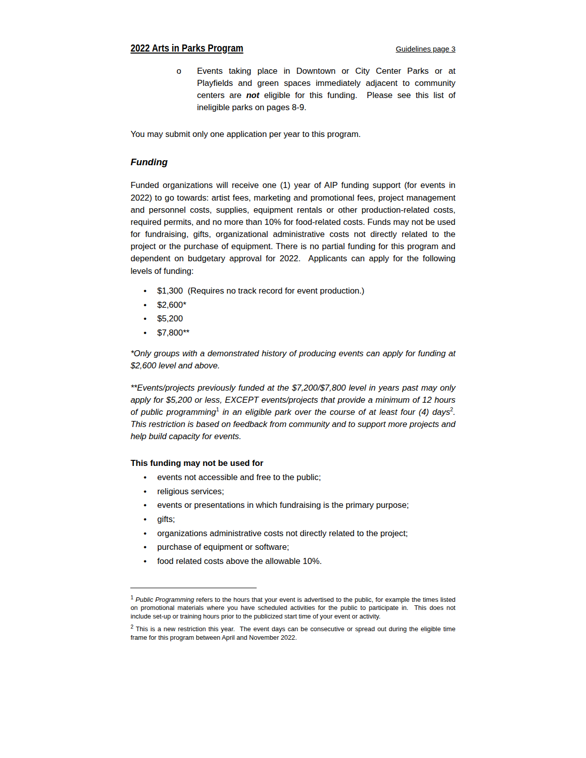2022 Arts in Parks Program
Guidelines page 3
o Events taking place in Downtown or City Center Parks or at Playfields and green spaces immediately adjacent to community centers are not eligible for this funding. Please see this list of ineligible parks on pages 8-9.
You may submit only one application per year to this program.
Funding
Funded organizations will receive one (1) year of AIP funding support (for events in 2022) to go towards: artist fees, marketing and promotional fees, project management and personnel costs, supplies, equipment rentals or other production-related costs, required permits, and no more than 10% for food-related costs. Funds may not be used for fundraising, gifts, organizational administrative costs not directly related to the project or the purchase of equipment. There is no partial funding for this program and dependent on budgetary approval for 2022. Applicants can apply for the following levels of funding:
$1,300 (Requires no track record for event production.)
$2,600*
$5,200
$7,800**
*Only groups with a demonstrated history of producing events can apply for funding at $2,600 level and above.
**Events/projects previously funded at the $7,200/$7,800 level in years past may only apply for $5,200 or less, EXCEPT events/projects that provide a minimum of 12 hours of public programming1 in an eligible park over the course of at least four (4) days2. This restriction is based on feedback from community and to support more projects and help build capacity for events.
This funding may not be used for
events not accessible and free to the public;
religious services;
events or presentations in which fundraising is the primary purpose;
gifts;
organizations administrative costs not directly related to the project;
purchase of equipment or software;
food related costs above the allowable 10%.
1 Public Programming refers to the hours that your event is advertised to the public, for example the times listed on promotional materials where you have scheduled activities for the public to participate in. This does not include set-up or training hours prior to the publicized start time of your event or activity.
2 This is a new restriction this year. The event days can be consecutive or spread out during the eligible time frame for this program between April and November 2022.